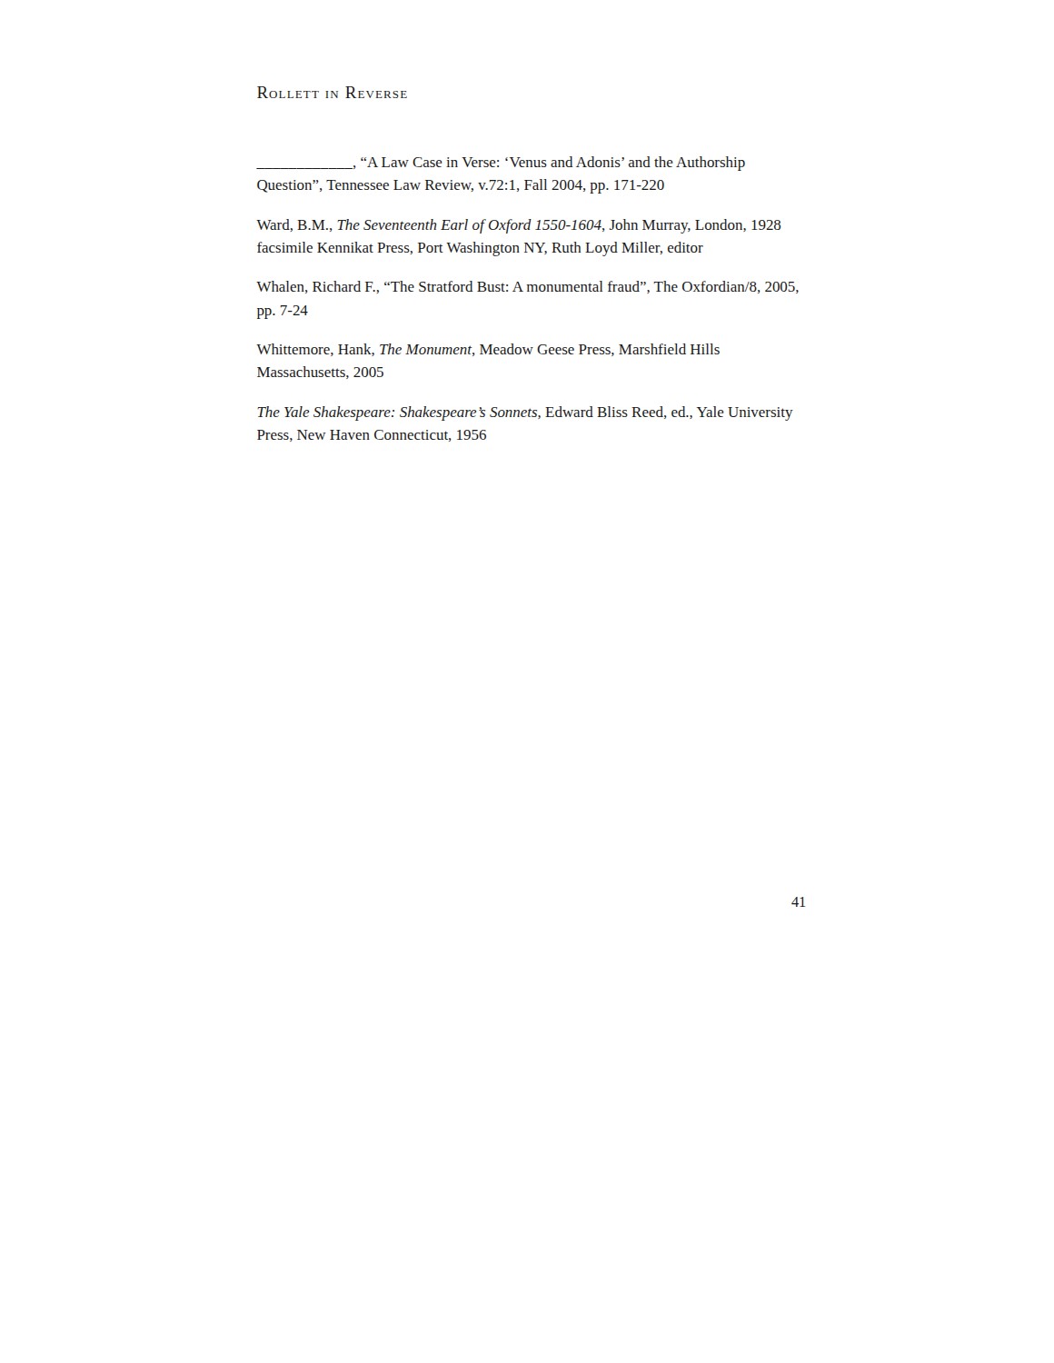Rollett in Reverse
____________, “A Law Case in Verse: ‘Venus and Adonis’ and the Authorship Question”, Tennessee Law Review, v.72:1, Fall 2004, pp. 171-220
Ward, B.M., The Seventeenth Earl of Oxford 1550-1604, John Murray, London, 1928 facsimile Kennikat Press, Port Washington NY, Ruth Loyd Miller, editor
Whalen, Richard F., “The Stratford Bust: A monumental fraud”, The Oxfordian/8, 2005, pp. 7-24
Whittemore, Hank, The Monument, Meadow Geese Press, Marshfield Hills Massachusetts, 2005
The Yale Shakespeare: Shakespeare’s Sonnets, Edward Bliss Reed, ed., Yale University Press, New Haven Connecticut, 1956
41